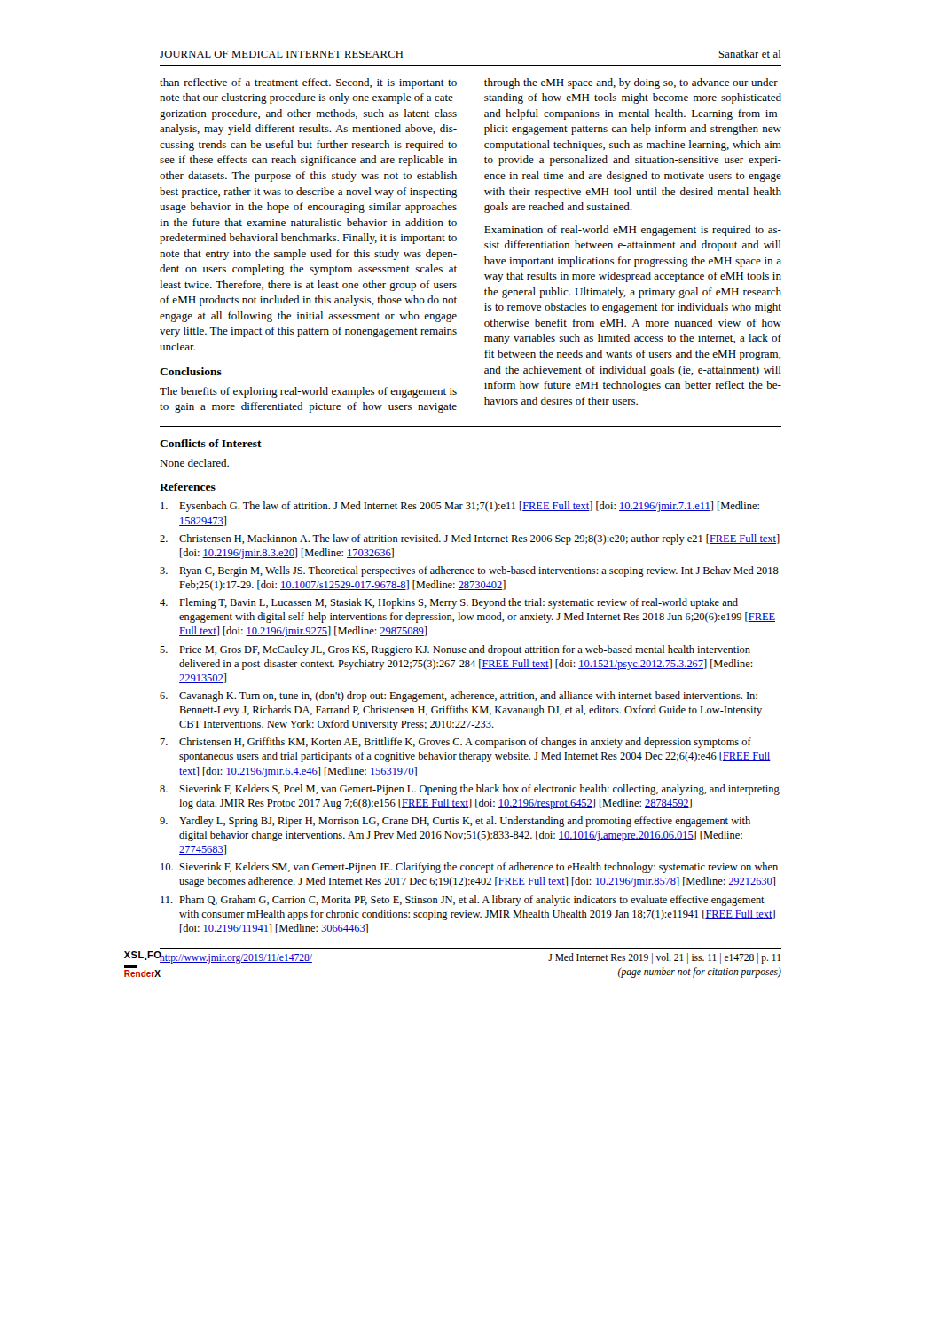Journal of Medical Internet Research Sanatkar et al
than reflective of a treatment effect. Second, it is important to note that our clustering procedure is only one example of a categorization procedure, and other methods, such as latent class analysis, may yield different results. As mentioned above, discussing trends can be useful but further research is required to see if these effects can reach significance and are replicable in other datasets. The purpose of this study was not to establish best practice, rather it was to describe a novel way of inspecting usage behavior in the hope of encouraging similar approaches in the future that examine naturalistic behavior in addition to predetermined behavioral benchmarks. Finally, it is important to note that entry into the sample used for this study was dependent on users completing the symptom assessment scales at least twice. Therefore, there is at least one other group of users of eMH products not included in this analysis, those who do not engage at all following the initial assessment or who engage very little. The impact of this pattern of nonengagement remains unclear.
Conclusions
The benefits of exploring real-world examples of engagement is to gain a more differentiated picture of how users navigate through the eMH space and, by doing so, to advance our understanding of how eMH tools might become more sophisticated and helpful companions in mental health. Learning from implicit engagement patterns can help inform and strengthen new computational techniques, such as machine learning, which aim to provide a personalized and situation-sensitive user experience in real time and are designed to motivate users to engage with their respective eMH tool until the desired mental health goals are reached and sustained.
Examination of real-world eMH engagement is required to assist differentiation between e-attainment and dropout and will have important implications for progressing the eMH space in a way that results in more widespread acceptance of eMH tools in the general public. Ultimately, a primary goal of eMH research is to remove obstacles to engagement for individuals who might otherwise benefit from eMH. A more nuanced view of how many variables such as limited access to the internet, a lack of fit between the needs and wants of users and the eMH program, and the achievement of individual goals (ie, e-attainment) will inform how future eMH technologies can better reflect the behaviors and desires of their users.
Conflicts of Interest
None declared.
References
Eysenbach G. The law of attrition. J Med Internet Res 2005 Mar 31;7(1):e11 [FREE Full text] [doi: 10.2196/jmir.7.1.e11] [Medline: 15829473]
Christensen H, Mackinnon A. The law of attrition revisited. J Med Internet Res 2006 Sep 29;8(3):e20; author reply e21 [FREE Full text] [doi: 10.2196/jmir.8.3.e20] [Medline: 17032636]
Ryan C, Bergin M, Wells JS. Theoretical perspectives of adherence to web-based interventions: a scoping review. Int J Behav Med 2018 Feb;25(1):17-29. [doi: 10.1007/s12529-017-9678-8] [Medline: 28730402]
Fleming T, Bavin L, Lucassen M, Stasiak K, Hopkins S, Merry S. Beyond the trial: systematic review of real-world uptake and engagement with digital self-help interventions for depression, low mood, or anxiety. J Med Internet Res 2018 Jun 6;20(6):e199 [FREE Full text] [doi: 10.2196/jmir.9275] [Medline: 29875089]
Price M, Gros DF, McCauley JL, Gros KS, Ruggiero KJ. Nonuse and dropout attrition for a web-based mental health intervention delivered in a post-disaster context. Psychiatry 2012;75(3):267-284 [FREE Full text] [doi: 10.1521/psyc.2012.75.3.267] [Medline: 22913502]
Cavanagh K. Turn on, tune in, (don't) drop out: Engagement, adherence, attrition, and alliance with internet-based interventions. In: Bennett-Levy J, Richards DA, Farrand P, Christensen H, Griffiths KM, Kavanaugh DJ, et al, editors. Oxford Guide to Low-Intensity CBT Interventions. New York: Oxford University Press; 2010:227-233.
Christensen H, Griffiths KM, Korten AE, Brittliffe K, Groves C. A comparison of changes in anxiety and depression symptoms of spontaneous users and trial participants of a cognitive behavior therapy website. J Med Internet Res 2004 Dec 22;6(4):e46 [FREE Full text] [doi: 10.2196/jmir.6.4.e46] [Medline: 15631970]
Sieverink F, Kelders S, Poel M, van Gemert-Pijnen L. Opening the black box of electronic health: collecting, analyzing, and interpreting log data. JMIR Res Protoc 2017 Aug 7;6(8):e156 [FREE Full text] [doi: 10.2196/resprot.6452] [Medline: 28784592]
Yardley L, Spring BJ, Riper H, Morrison LG, Crane DH, Curtis K, et al. Understanding and promoting effective engagement with digital behavior change interventions. Am J Prev Med 2016 Nov;51(5):833-842. [doi: 10.1016/j.amepre.2016.06.015] [Medline: 27745683]
Sieverink F, Kelders SM, van Gemert-Pijnen JE. Clarifying the concept of adherence to eHealth technology: systematic review on when usage becomes adherence. J Med Internet Res 2017 Dec 6;19(12):e402 [FREE Full text] [doi: 10.2196/jmir.8578] [Medline: 29212630]
Pham Q, Graham G, Carrion C, Morita PP, Seto E, Stinson JN, et al. A library of analytic indicators to evaluate effective engagement with consumer mHealth apps for chronic conditions: scoping review. JMIR Mhealth Uhealth 2019 Jan 18;7(1):e11941 [FREE Full text] [doi: 10.2196/11941] [Medline: 30664463]
http://www.jmir.org/2019/11/e14728/
J Med Internet Res 2019 | vol. 21 | iss. 11 | e14728 | p. 11
(page number not for citation purposes)
XSL•FO
Render X